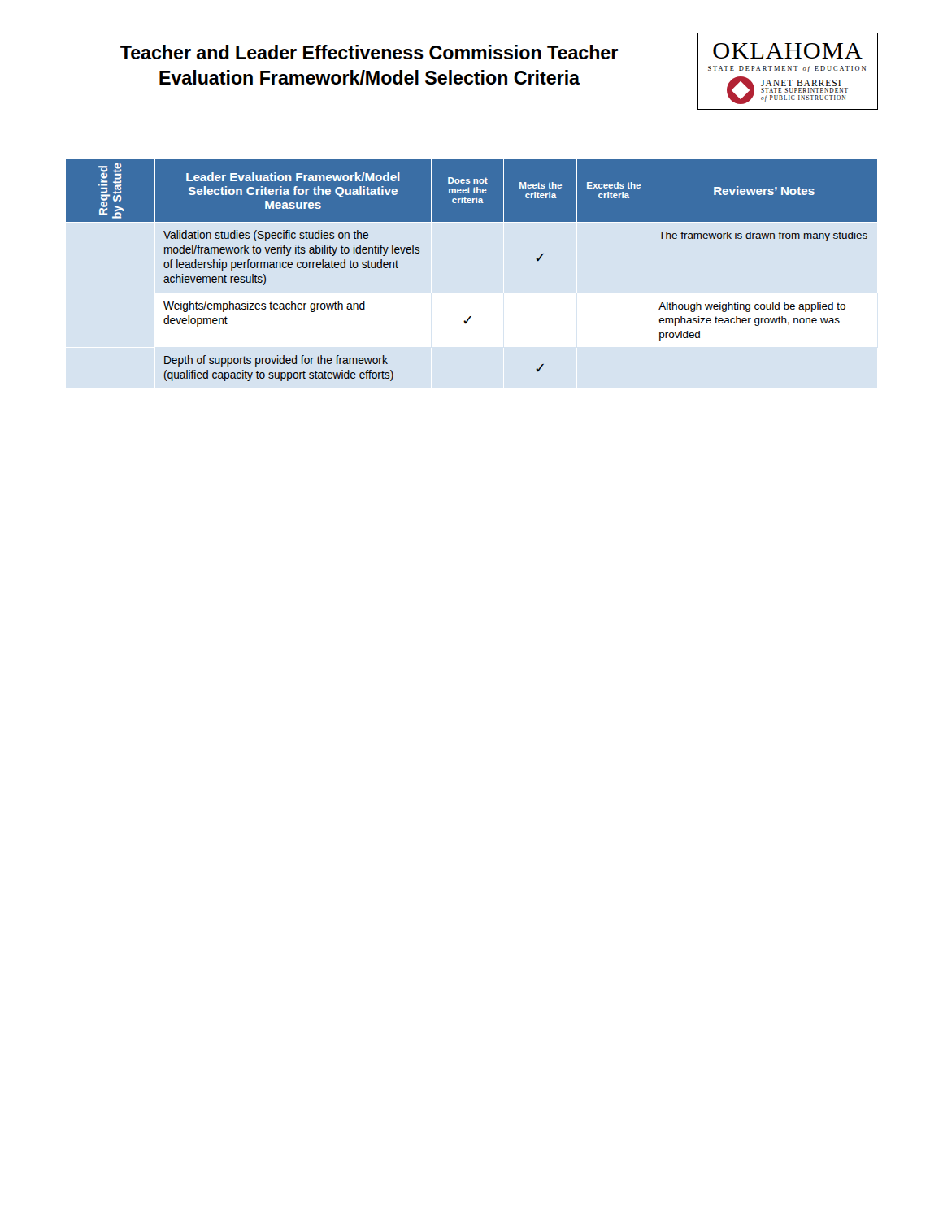Teacher and Leader Effectiveness Commission Teacher
Evaluation Framework/Model Selection Criteria
OKLAHOMA
STATE DEPARTMENT of EDUCATION
JANET BARRESI
STATE SUPERINTENDENT
of PUBLIC INSTRUCTION
| Required by Statute | Leader Evaluation Framework/Model Selection Criteria for the Qualitative Measures | Does not meet the criteria | Meets the criteria | Exceeds the criteria | Reviewers’ Notes |
| --- | --- | --- | --- | --- | --- |
| | Validation studies (Specific studies on the model/framework to verify its ability to identify levels of leadership performance correlated to student achievement results) | | ✓ | | The framework is drawn from many studies |
| | Weights/emphasizes teacher growth and development | ✓ | | | Although weighting could be applied to emphasize teacher growth, none was provided |
| | Depth of supports provided for the framework (qualified capacity to support statewide efforts) | | ✓ | | |